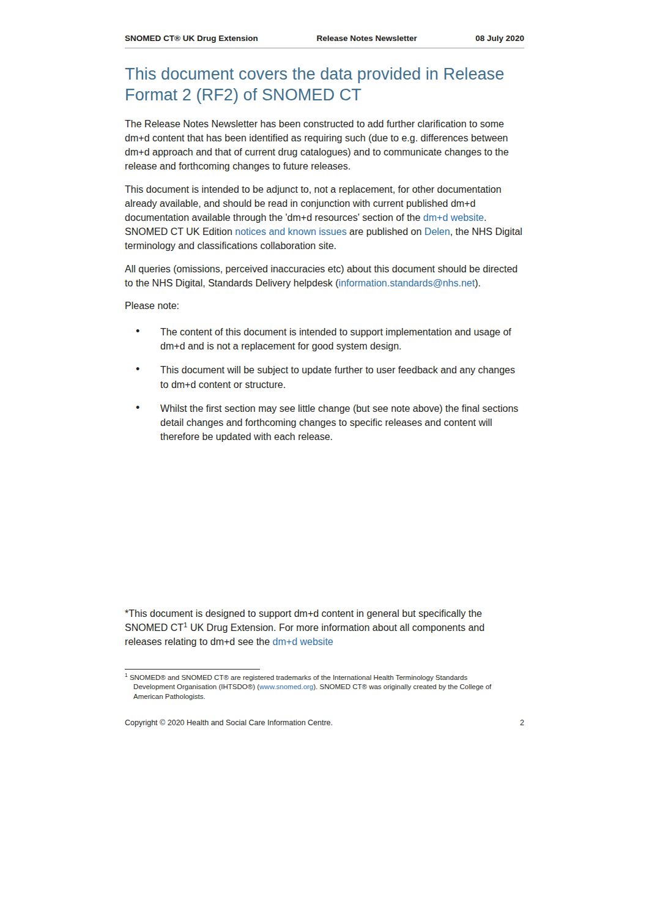SNOMED CT® UK Drug Extension
Release Notes Newsletter
08 July 2020
This document covers the data provided in Release Format 2 (RF2) of SNOMED CT
The Release Notes Newsletter has been constructed to add further clarification to some dm+d content that has been identified as requiring such (due to e.g. differences between dm+d approach and that of current drug catalogues) and to communicate changes to the release and forthcoming changes to future releases.
This document is intended to be adjunct to, not a replacement, for other documentation already available, and should be read in conjunction with current published dm+d documentation available through the 'dm+d resources' section of the dm+d website. SNOMED CT UK Edition notices and known issues are published on Delen, the NHS Digital terminology and classifications collaboration site.
All queries (omissions, perceived inaccuracies etc) about this document should be directed to the NHS Digital, Standards Delivery helpdesk (information.standards@nhs.net).
Please note:
The content of this document is intended to support implementation and usage of dm+d and is not a replacement for good system design.
This document will be subject to update further to user feedback and any changes to dm+d content or structure.
Whilst the first section may see little change (but see note above) the final sections detail changes and forthcoming changes to specific releases and content will therefore be updated with each release.
*This document is designed to support dm+d content in general but specifically the SNOMED CT1 UK Drug Extension. For more information about all components and releases relating to dm+d see the dm+d website
1 SNOMED® and SNOMED CT® are registered trademarks of the International Health Terminology Standards Development Organisation (IHTSDO®) (www.snomed.org). SNOMED CT® was originally created by the College of American Pathologists.
Copyright © 2020 Health and Social Care Information Centre.
2